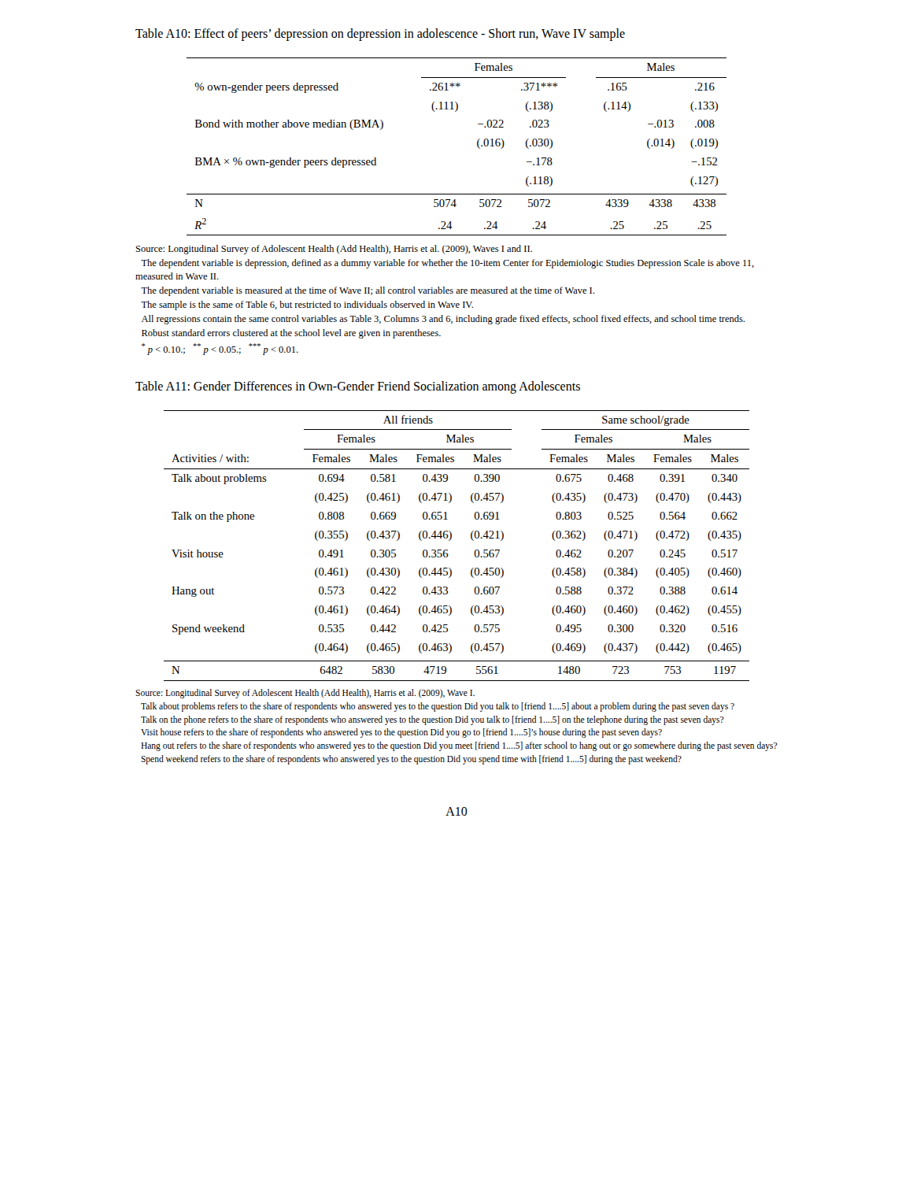Table A10: Effect of peers’ depression on depression in adolescence - Short run, Wave IV sample
| | | Females | | Males |
| % own-gender peers depressed | | .261** | | .371*** | | .165 | | .216 |
| | | (.111) | | (.138) | | (.114) | | (.133) |
| Bond with mother above median (BMA) | | | −.022 | .023 | | | −.013 | .008 |
| | | | (.016) | (.030) | | | (.014) | (.019) |
| BMA × % own-gender peers depressed | | | | −.178 | | | | −.152 |
| | | | | (.118) | | | | (.127) |
| N | | 5074 | 5072 | 5072 | | 4339 | 4338 | 4338 |
| R 2 | | .24 | .24 | .24 | | .25 | .25 | .25 |
Source: Longitudinal Survey of Adolescent Health (Add Health), Harris et al. (2009), Waves I and II.
The dependent variable is depression, defined as a dummy variable for whether the 10-item Center for Epidemiologic Studies Depression Scale is above 11, measured in Wave II.
The dependent variable is measured at the time of Wave II; all control variables are measured at the time of Wave I.
The sample is the same of Table 6, but restricted to individuals observed in Wave IV.
All regressions contain the same control variables as Table 3, Columns 3 and 6, including grade fixed effects, school fixed effects, and school time trends.
Robust standard errors clustered at the school level are given in parentheses.
* p < 0.10.; ** p < 0.05.; *** p < 0.01.
Table A11: Gender Differences in Own-Gender Friend Socialization among Adolescents
| | | All friends | | Same school/grade |
| | | Females | Males | | Females | Males |
| Activities / with: | | Females | Males | Females | Males | | Females | Males | Females | Males |
| Talk about problems | | 0.694 | 0.581 | 0.439 | 0.390 | | 0.675 | 0.468 | 0.391 | 0.340 |
| | | (0.425) | (0.461) | (0.471) | (0.457) | | (0.435) | (0.473) | (0.470) | (0.443) |
| Talk on the phone | | 0.808 | 0.669 | 0.651 | 0.691 | | 0.803 | 0.525 | 0.564 | 0.662 |
| | | (0.355) | (0.437) | (0.446) | (0.421) | | (0.362) | (0.471) | (0.472) | (0.435) |
| Visit house | | 0.491 | 0.305 | 0.356 | 0.567 | | 0.462 | 0.207 | 0.245 | 0.517 |
| | | (0.461) | (0.430) | (0.445) | (0.450) | | (0.458) | (0.384) | (0.405) | (0.460) |
| Hang out | | 0.573 | 0.422 | 0.433 | 0.607 | | 0.588 | 0.372 | 0.388 | 0.614 |
| | | (0.461) | (0.464) | (0.465) | (0.453) | | (0.460) | (0.460) | (0.462) | (0.455) |
| Spend weekend | | 0.535 | 0.442 | 0.425 | 0.575 | | 0.495 | 0.300 | 0.320 | 0.516 |
| | | (0.464) | (0.465) | (0.463) | (0.457) | | (0.469) | (0.437) | (0.442) | (0.465) |
| N | | 6482 | 5830 | 4719 | 5561 | | 1480 | 723 | 753 | 1197 |
Source: Longitudinal Survey of Adolescent Health (Add Health), Harris et al. (2009), Wave I.
Talk about problems refers to the share of respondents who answered yes to the question Did you talk to [friend 1....5] about a problem during the past seven days ?
Talk on the phone refers to the share of respondents who answered yes to the question Did you talk to [friend 1....5] on the telephone during the past seven days?
Visit house refers to the share of respondents who answered yes to the question Did you go to [friend 1....5]’s house during the past seven days?
Hang out refers to the share of respondents who answered yes to the question Did you meet [friend 1....5] after school to hang out or go somewhere during the past seven days?
Spend weekend refers to the share of respondents who answered yes to the question Did you spend time with [friend 1....5] during the past weekend?
A10